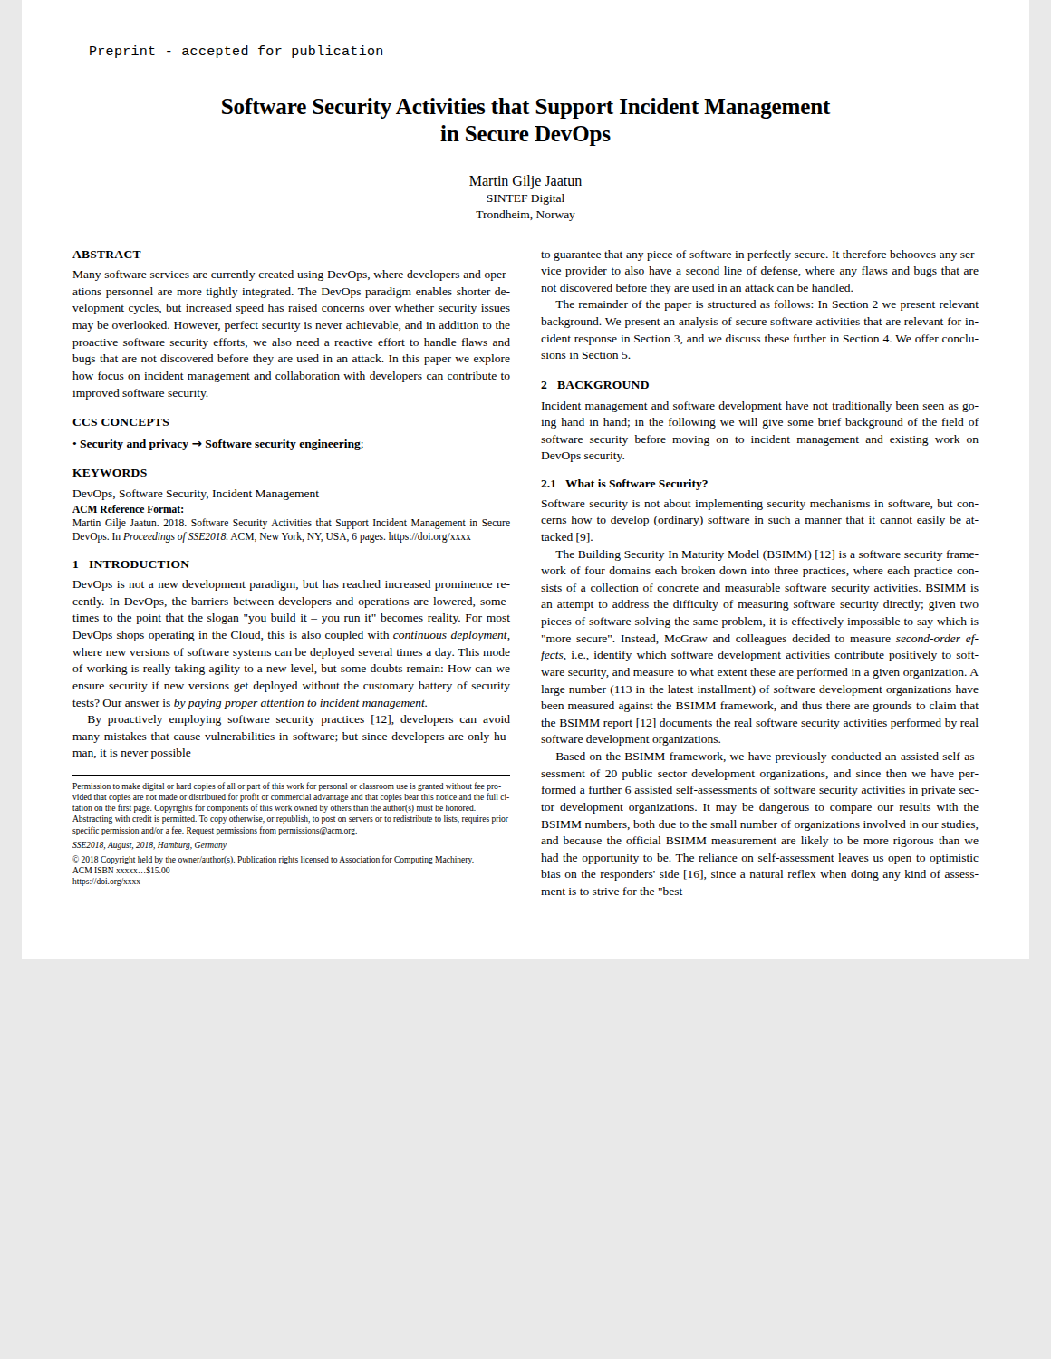Preprint - accepted for publication
Software Security Activities that Support Incident Management
in Secure DevOps
Martin Gilje Jaatun
SINTEF Digital
Trondheim, Norway
ABSTRACT
Many software services are currently created using DevOps, where developers and operations personnel are more tightly integrated. The DevOps paradigm enables shorter development cycles, but increased speed has raised concerns over whether security issues may be overlooked. However, perfect security is never achievable, and in addition to the proactive software security efforts, we also need a reactive effort to handle flaws and bugs that are not discovered before they are used in an attack. In this paper we explore how focus on incident management and collaboration with developers can contribute to improved software security.
CCS CONCEPTS
• Security and privacy → Software security engineering;
KEYWORDS
DevOps, Software Security, Incident Management
ACM Reference Format:
Martin Gilje Jaatun. 2018. Software Security Activities that Support Incident Management in Secure DevOps. In Proceedings of SSE2018. ACM, New York, NY, USA, 6 pages. https://doi.org/xxxx
1 INTRODUCTION
DevOps is not a new development paradigm, but has reached increased prominence recently. In DevOps, the barriers between developers and operations are lowered, sometimes to the point that the slogan "you build it – you run it" becomes reality. For most DevOps shops operating in the Cloud, this is also coupled with continuous deployment, where new versions of software systems can be deployed several times a day. This mode of working is really taking agility to a new level, but some doubts remain: How can we ensure security if new versions get deployed without the customary battery of security tests? Our answer is by paying proper attention to incident management.
By proactively employing software security practices [12], developers can avoid many mistakes that cause vulnerabilities in software; but since developers are only human, it is never possible
Permission to make digital or hard copies of all or part of this work for personal or classroom use is granted without fee provided that copies are not made or distributed for profit or commercial advantage and that copies bear this notice and the full citation on the first page. Copyrights for components of this work owned by others than the author(s) must be honored. Abstracting with credit is permitted. To copy otherwise, or republish, to post on servers or to redistribute to lists, requires prior specific permission and/or a fee. Request permissions from permissions@acm.org.
SSE2018, August, 2018, Hamburg, Germany
© 2018 Copyright held by the owner/author(s). Publication rights licensed to Association for Computing Machinery.
ACM ISBN xxxxx…$15.00
https://doi.org/xxxx
to guarantee that any piece of software in perfectly secure. It therefore behooves any service provider to also have a second line of defense, where any flaws and bugs that are not discovered before they are used in an attack can be handled.
The remainder of the paper is structured as follows: In Section 2 we present relevant background. We present an analysis of secure software activities that are relevant for incident response in Section 3, and we discuss these further in Section 4. We offer conclusions in Section 5.
2 BACKGROUND
Incident management and software development have not traditionally been seen as going hand in hand; in the following we will give some brief background of the field of software security before moving on to incident management and existing work on DevOps security.
2.1 What is Software Security?
Software security is not about implementing security mechanisms in software, but concerns how to develop (ordinary) software in such a manner that it cannot easily be attacked [9].
The Building Security In Maturity Model (BSIMM) [12] is a software security framework of four domains each broken down into three practices, where each practice consists of a collection of concrete and measurable software security activities. BSIMM is an attempt to address the difficulty of measuring software security directly; given two pieces of software solving the same problem, it is effectively impossible to say which is "more secure". Instead, McGraw and colleagues decided to measure second-order effects, i.e., identify which software development activities contribute positively to software security, and measure to what extent these are performed in a given organization. A large number (113 in the latest installment) of software development organizations have been measured against the BSIMM framework, and thus there are grounds to claim that the BSIMM report [12] documents the real software security activities performed by real software development organizations.
Based on the BSIMM framework, we have previously conducted an assisted self-assessment of 20 public sector development organizations, and since then we have performed a further 6 assisted self-assessments of software security activities in private sector development organizations. It may be dangerous to compare our results with the BSIMM numbers, both due to the small number of organizations involved in our studies, and because the official BSIMM measurement are likely to be more rigorous than we had the opportunity to be. The reliance on self-assessment leaves us open to optimistic bias on the responders' side [16], since a natural reflex when doing any kind of assessment is to strive for the "best